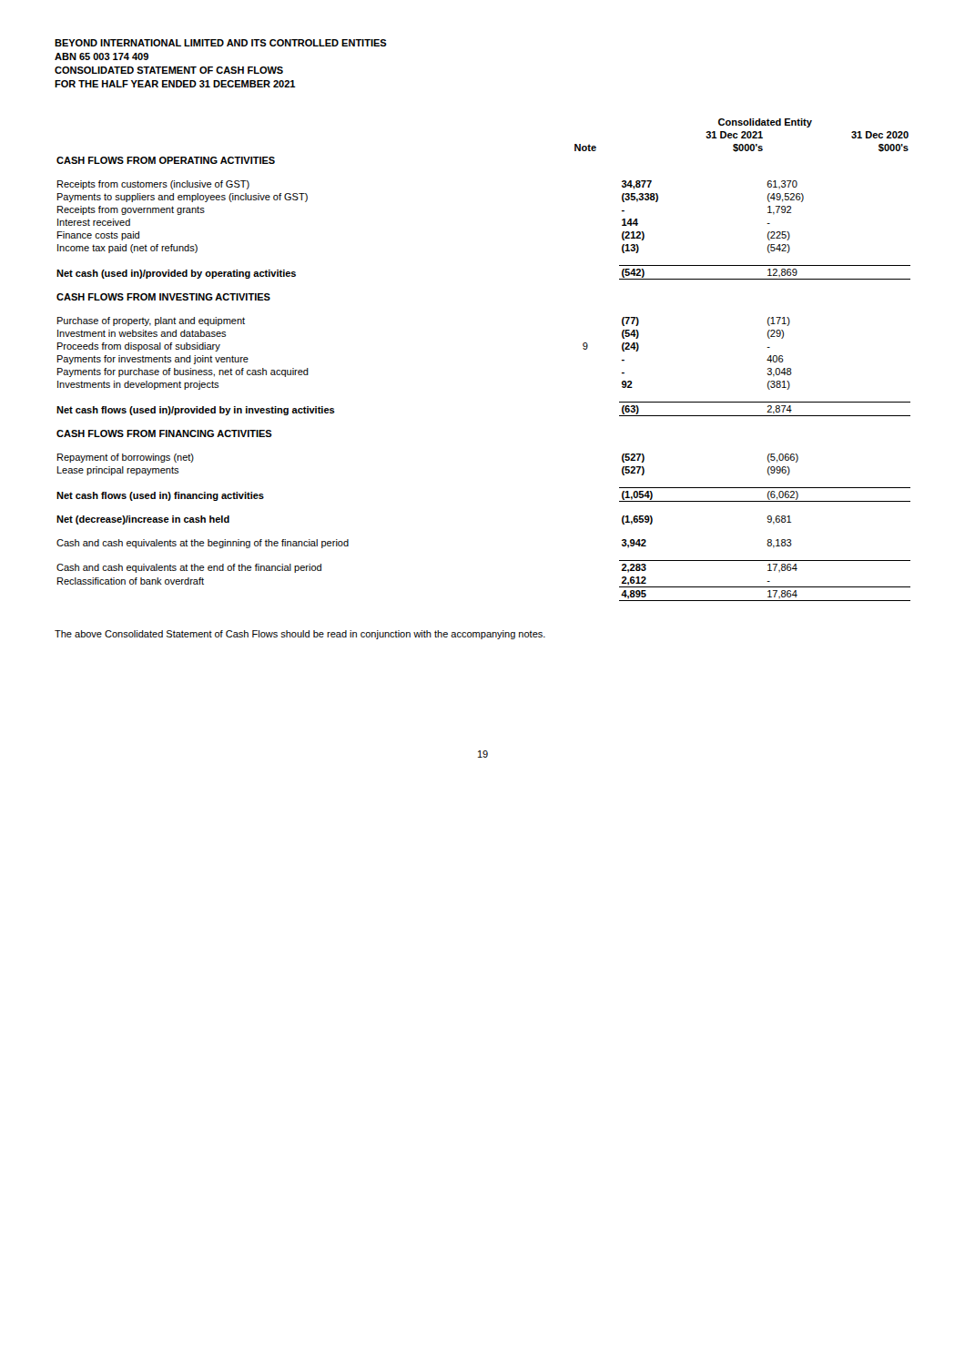BEYOND INTERNATIONAL LIMITED AND ITS CONTROLLED ENTITIES
ABN 65 003 174 409
CONSOLIDATED STATEMENT OF CASH FLOWS
FOR THE HALF YEAR ENDED 31 DECEMBER 2021
| | | Consolidated Entity |
| | | 31 Dec 2021 | 31 Dec 2020 |
| | Note | $000's | $000's |
| CASH FLOWS FROM OPERATING ACTIVITIES | | | |
| Receipts from customers (inclusive of GST) | | 34,877 | 61,370 |
| Payments to suppliers and employees (inclusive of GST) | | (35,338) | (49,526) |
| Receipts from government grants | | - | 1,792 |
| Interest received | | 144 | - |
| Finance costs paid | | (212) | (225) |
| Income tax paid (net of refunds) | | (13) | (542) |
| Net cash (used in)/provided by operating activities | | (542) | 12,869 |
| CASH FLOWS FROM INVESTING ACTIVITIES | | | |
| Purchase of property, plant and equipment | | (77) | (171) |
| Investment in websites and databases | | (54) | (29) |
| Proceeds from disposal of subsidiary | 9 | (24) | - |
| Payments for investments and joint venture | | - | 406 |
| Payments for purchase of business, net of cash acquired | | - | 3,048 |
| Investments in development projects | | 92 | (381) |
| Net cash flows (used in)/provided by in investing activities | | (63) | 2,874 |
| CASH FLOWS FROM FINANCING ACTIVITIES | | | |
| Repayment of borrowings (net) | | (527) | (5,066) |
| Lease principal repayments | | (527) | (996) |
| Net cash flows (used in) financing activities | | (1,054) | (6,062) |
| Net (decrease)/increase in cash held | | (1,659) | 9,681 |
| Cash and cash equivalents at the beginning of the financial period | | 3,942 | 8,183 |
| Cash and cash equivalents at the end of the financial period | | 2,283 | 17,864 |
| Reclassification of bank overdraft | | 2,612 | - |
| | | 4,895 | 17,864 |
The above Consolidated Statement of Cash Flows should be read in conjunction with the accompanying notes.
19